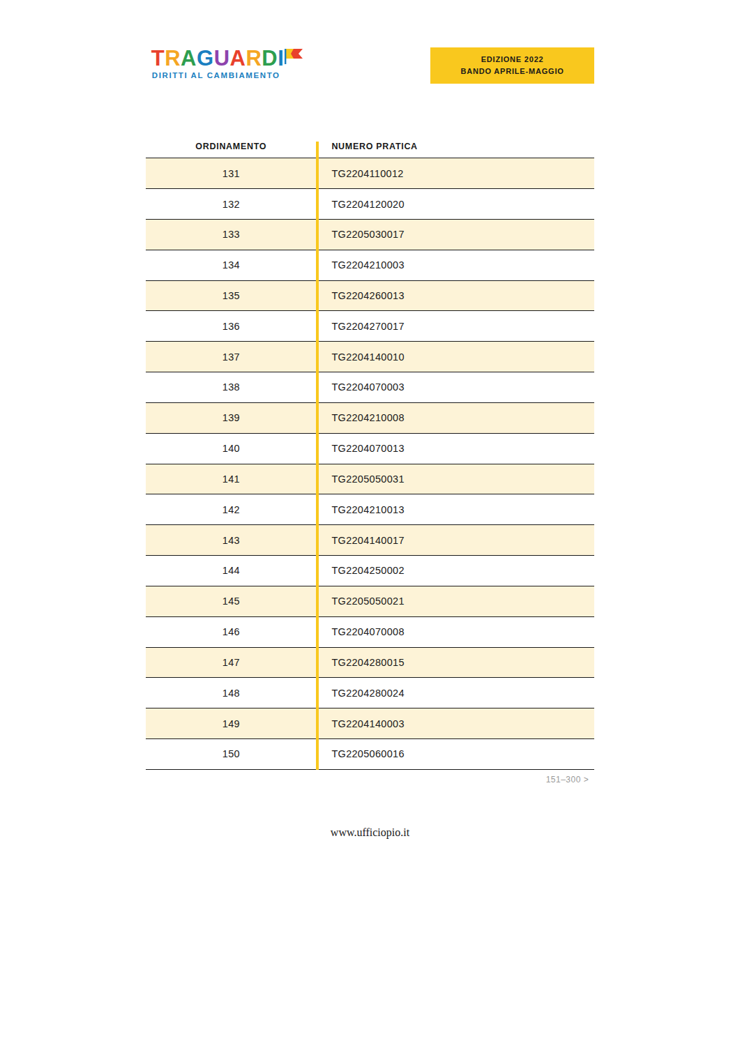TRAGUARDI
DIRITTI AL CAMBIAMENTO
EDIZIONE 2022
BANDO APRILE-MAGGIO
| ORDINAMENTO | NUMERO PRATICA |
| --- | --- |
| 131 | TG2204110012 |
| 132 | TG2204120020 |
| 133 | TG2205030017 |
| 134 | TG2204210003 |
| 135 | TG2204260013 |
| 136 | TG2204270017 |
| 137 | TG2204140010 |
| 138 | TG2204070003 |
| 139 | TG2204210008 |
| 140 | TG2204070013 |
| 141 | TG2205050031 |
| 142 | TG2204210013 |
| 143 | TG2204140017 |
| 144 | TG2204250002 |
| 145 | TG2205050021 |
| 146 | TG2204070008 |
| 147 | TG2204280015 |
| 148 | TG2204280024 |
| 149 | TG2204140003 |
| 150 | TG2205060016 |
151–300 >
www.ufficiopio.it